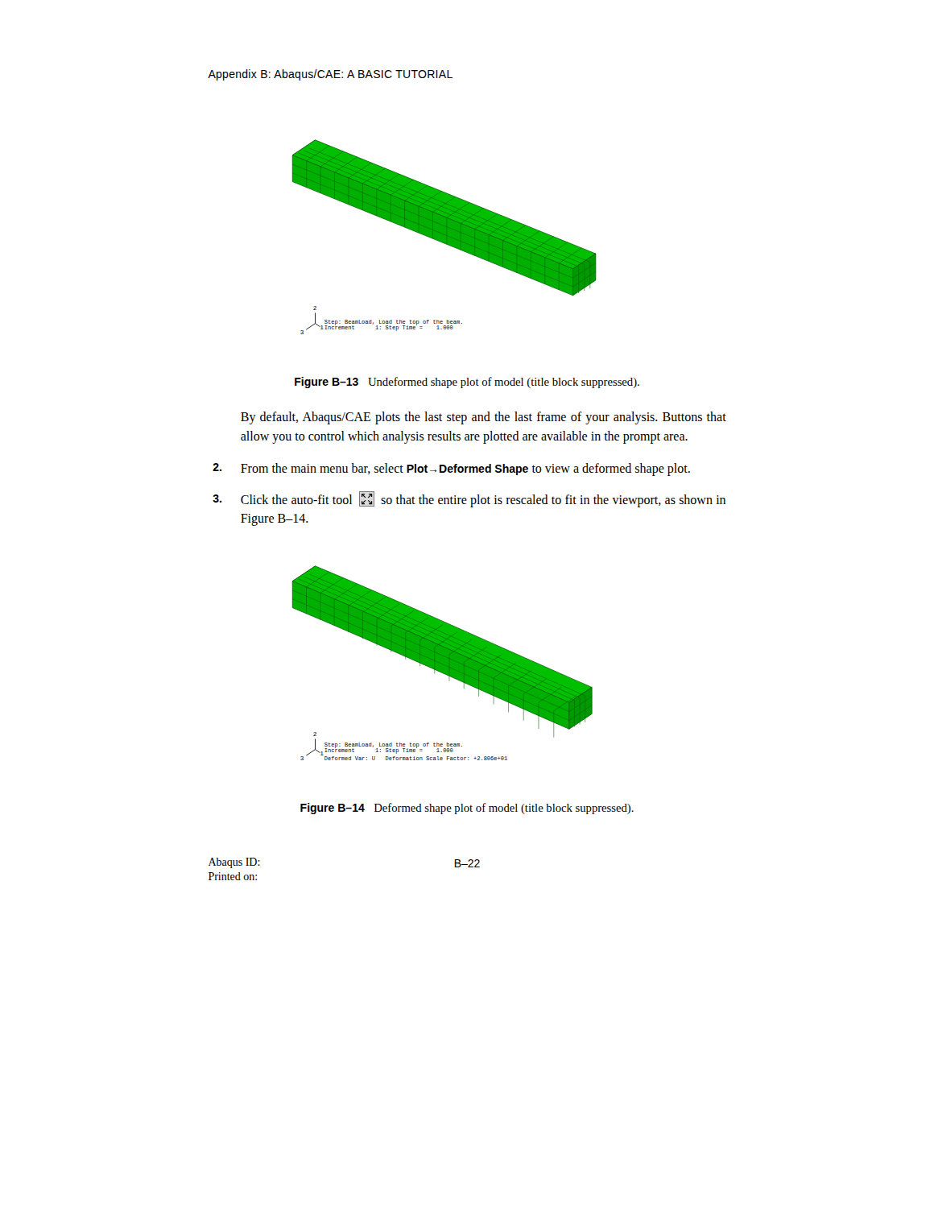Appendix B: Abaqus/CAE: A BASIC TUTORIAL
2 3 1 Step: BeamLoad, Load the top of the beam. Increment 1: Step Time = 1.000
Figure B–13 Undeformed shape plot of model (title block suppressed).
By default, Abaqus/CAE plots the last step and the last frame of your analysis. Buttons that allow you to control which analysis results are plotted are available in the prompt area.
2. From the main menu bar, select Plot→Deformed Shape to view a deformed shape plot.
3. Click the auto-fit tool so that the entire plot is rescaled to fit in the viewport, as shown in Figure B–14.
2 3 1 Step: BeamLoad, Load the top of the beam. Increment 1: Step Time = 1.000 Deformed Var: U Deformation Scale Factor: +2.806e+01
Figure B–14 Deformed shape plot of model (title block suppressed).
B–22
Abaqus ID:
Printed on: